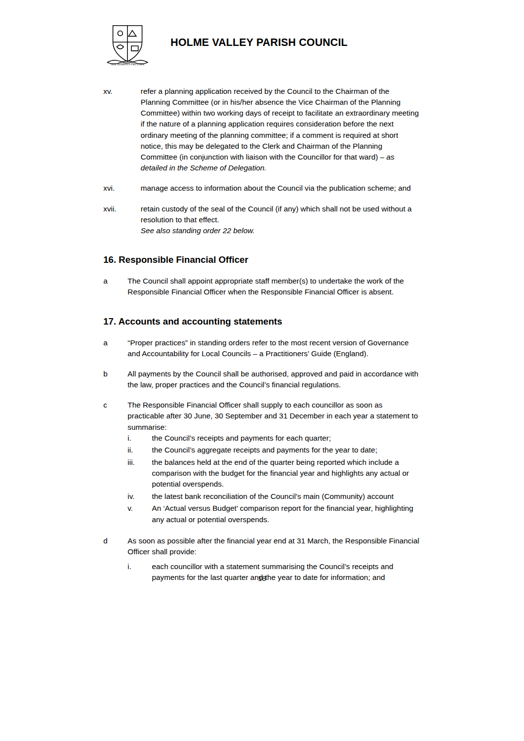NISI DOMINUS FRUSTRA
HOLME VALLEY PARISH COUNCIL
xv. refer a planning application received by the Council to the Chairman of the Planning Committee (or in his/her absence the Vice Chairman of the Planning Committee) within two working days of receipt to facilitate an extraordinary meeting if the nature of a planning application requires consideration before the next ordinary meeting of the planning committee; if a comment is required at short notice, this may be delegated to the Clerk and Chairman of the Planning Committee (in conjunction with liaison with the Councillor for that ward) – as detailed in the Scheme of Delegation.
xvi. manage access to information about the Council via the publication scheme; and
xvii. retain custody of the seal of the Council (if any) which shall not be used without a resolution to that effect.
See also standing order 22 below.
16. Responsible Financial Officer
a The Council shall appoint appropriate staff member(s) to undertake the work of the Responsible Financial Officer when the Responsible Financial Officer is absent.
17. Accounts and accounting statements
a “Proper practices” in standing orders refer to the most recent version of Governance and Accountability for Local Councils – a Practitioners’ Guide (England).
b All payments by the Council shall be authorised, approved and paid in accordance with the law, proper practices and the Council’s financial regulations.
c The Responsible Financial Officer shall supply to each councillor as soon as practicable after 30 June, 30 September and 31 December in each year a statement to summarise:
i. the Council’s receipts and payments for each quarter;
ii. the Council’s aggregate receipts and payments for the year to date;
iii. the balances held at the end of the quarter being reported which include a comparison with the budget for the financial year and highlights any actual or potential overspends.
iv. the latest bank reconciliation of the Council’s main (Community) account
v. An ‘Actual versus Budget’ comparison report for the financial year, highlighting any actual or potential overspends.
d As soon as possible after the financial year end at 31 March, the Responsible Financial Officer shall provide:
i. each councillor with a statement summarising the Council’s receipts and payments for the last quarter and the year to date for information; and
18